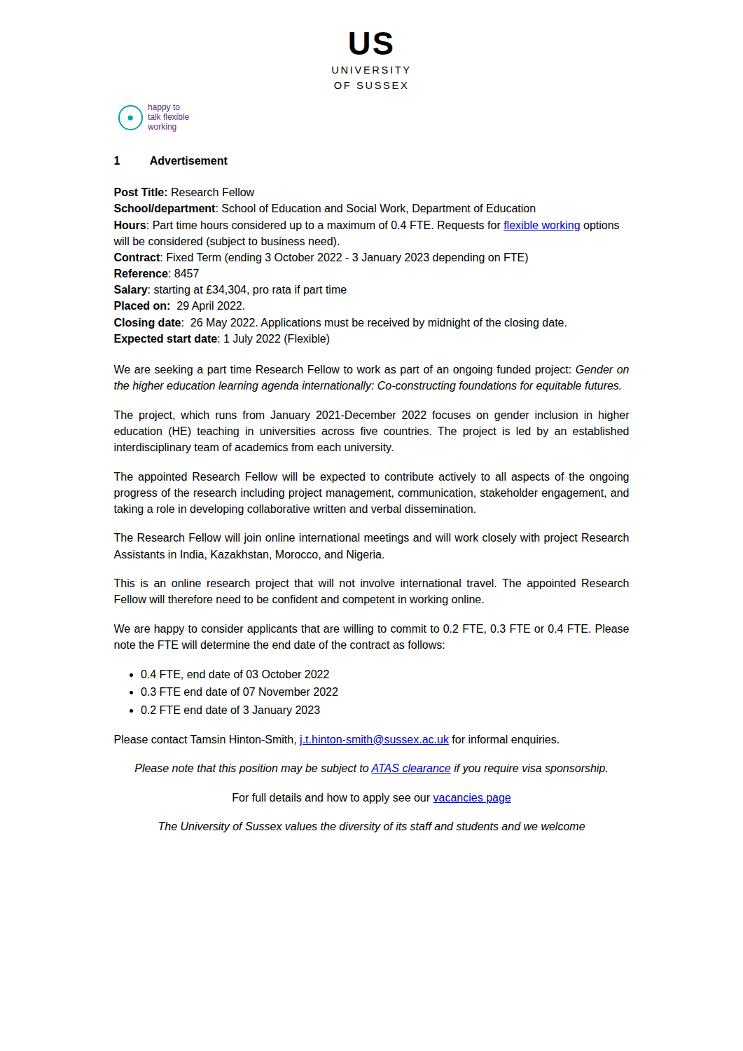US
UNIVERSITY
OF SUSSEX
happy to
talk flexible
working
1 Advertisement
Post Title: Research Fellow
School/department: School of Education and Social Work, Department of Education
Hours: Part time hours considered up to a maximum of 0.4 FTE. Requests for flexible working options will be considered (subject to business need).
Contract: Fixed Term (ending 3 October 2022 - 3 January 2023 depending on FTE)
Reference: 8457
Salary: starting at £34,304, pro rata if part time
Placed on: 29 April 2022.
Closing date: 26 May 2022. Applications must be received by midnight of the closing date.
Expected start date: 1 July 2022 (Flexible)
We are seeking a part time Research Fellow to work as part of an ongoing funded project: Gender on the higher education learning agenda internationally: Co-constructing foundations for equitable futures.
The project, which runs from January 2021-December 2022 focuses on gender inclusion in higher education (HE) teaching in universities across five countries. The project is led by an established interdisciplinary team of academics from each university.
The appointed Research Fellow will be expected to contribute actively to all aspects of the ongoing progress of the research including project management, communication, stakeholder engagement, and taking a role in developing collaborative written and verbal dissemination.
The Research Fellow will join online international meetings and will work closely with project Research Assistants in India, Kazakhstan, Morocco, and Nigeria.
This is an online research project that will not involve international travel. The appointed Research Fellow will therefore need to be confident and competent in working online.
We are happy to consider applicants that are willing to commit to 0.2 FTE, 0.3 FTE or 0.4 FTE. Please note the FTE will determine the end date of the contract as follows:
0.4 FTE, end date of 03 October 2022
0.3 FTE end date of 07 November 2022
0.2 FTE end date of 3 January 2023
Please contact Tamsin Hinton-Smith, j.t.hinton-smith@sussex.ac.uk for informal enquiries.
Please note that this position may be subject to ATAS clearance if you require visa sponsorship.
For full details and how to apply see our vacancies page
The University of Sussex values the diversity of its staff and students and we welcome